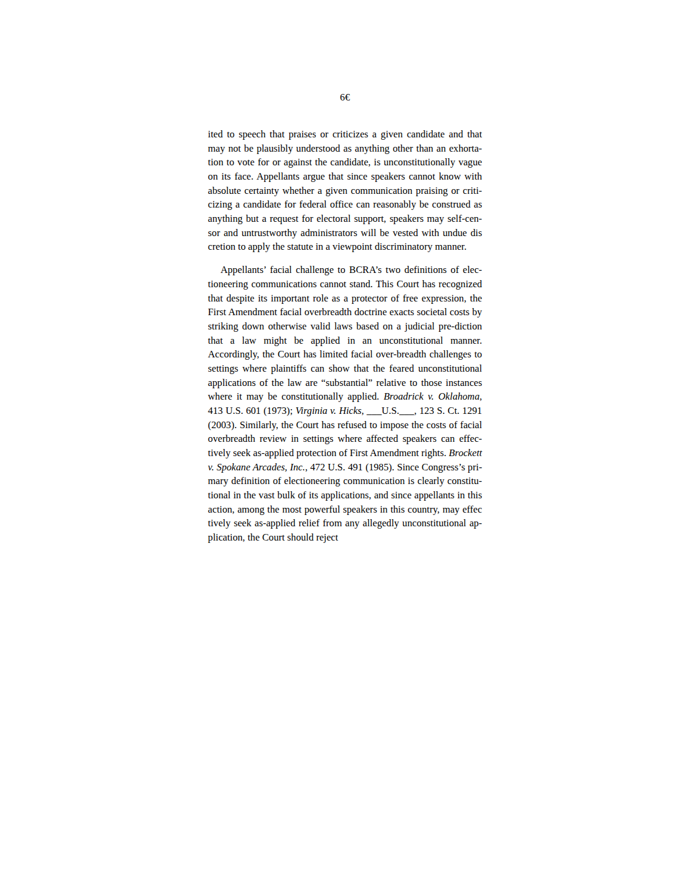6€
ited to speech that praises or criticizes a given candidate and that may not be plausibly understood as anything other than an exhortation to vote for or against the can​didate, is unconstitutionally vague on its face. Appel​lants argue that since speakers cannot know with absolute certainty whether a given communication prais​ing or criticizing a candidate for federal office can rea​sonably be construed as anything but a request for electoral support, speakers may self-censor and untrust​worthy administrators will be vested with undue dis​cretion to apply the statute in a viewpoint discriminatory manner.
Appellants’ facial challenge to BCRA’s two defini​tions of electioneering communications cannot stand. This Court has recognized that despite its important role as a protector of free expression, the First Amendment facial overbreadth doctrine exacts societal costs by strik​ing down otherwise valid laws based on a judicial pre-diction that a law might be applied in an unconstitutional manner. Accordingly, the Court has limited facial over-breadth challenges to settings where plaintiffs can show that the feared unconstitutional applications of the law are “substantial” relative to those instances where it may be constitutionally applied. Broadrick v. Oklahoma, 413 U.S. 601 (1973); Virginia v. Hicks, ___U.S.___, 123 S. Ct. 1291 (2003). Similarly, the Court has refused to impose the costs of facial overbreadth review in settings where affected speakers can effectively seek as-applied protection of First Amendment rights. Brockett v. Spokane Arcades, Inc., 472 U.S. 491 (1985). Since Congress’s primary definition of electioneering com​munication is clearly constitutional in the vast bulk of its applications, and since appellants in this action, among the most powerful speakers in this country, may effec​tively seek as-applied relief from any allegedly uncon​stitutional application, the Court should reject